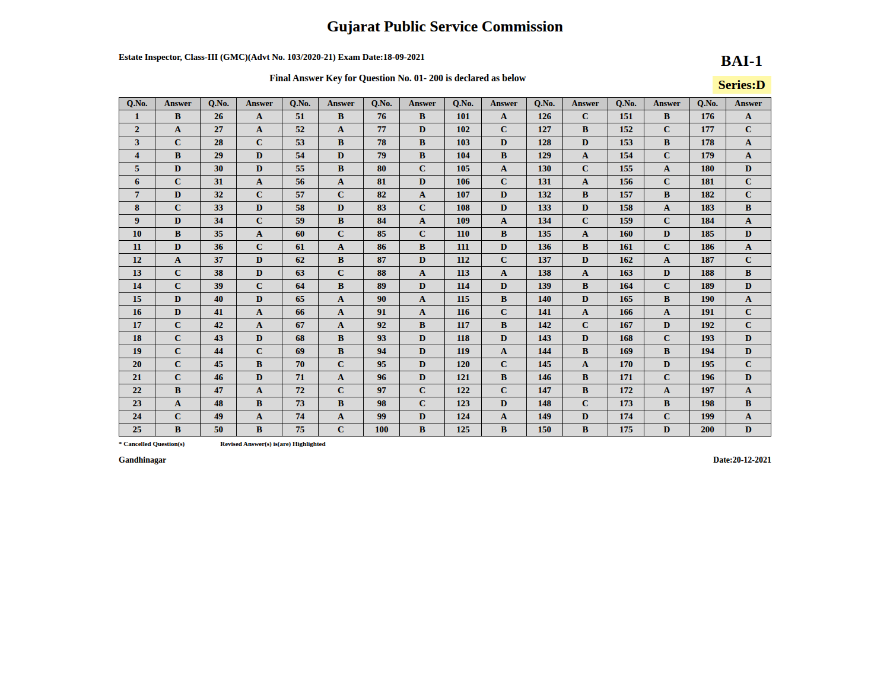Gujarat Public Service Commission
Estate Inspector, Class-III (GMC)(Advt No. 103/2020-21) Exam Date:18-09-2021
Final Answer Key for Question No. 01- 200 is declared as below
BAI-1
Series:D
| Q.No. | Answer | Q.No. | Answer | Q.No. | Answer | Q.No. | Answer | Q.No. | Answer | Q.No. | Answer | Q.No. | Answer | Q.No. | Answer |
| --- | --- | --- | --- | --- | --- | --- | --- | --- | --- | --- | --- | --- | --- | --- | --- |
| 1 | B | 26 | A | 51 | B | 76 | B | 101 | A | 126 | C | 151 | B | 176 | A |
| 2 | A | 27 | A | 52 | A | 77 | D | 102 | C | 127 | B | 152 | C | 177 | C |
| 3 | C | 28 | C | 53 | B | 78 | B | 103 | D | 128 | D | 153 | B | 178 | A |
| 4 | B | 29 | D | 54 | D | 79 | B | 104 | B | 129 | A | 154 | C | 179 | A |
| 5 | D | 30 | D | 55 | B | 80 | C | 105 | A | 130 | C | 155 | A | 180 | D |
| 6 | C | 31 | A | 56 | A | 81 | D | 106 | C | 131 | A | 156 | C | 181 | C |
| 7 | D | 32 | C | 57 | C | 82 | A | 107 | D | 132 | B | 157 | B | 182 | C |
| 8 | C | 33 | D | 58 | D | 83 | C | 108 | D | 133 | D | 158 | A | 183 | B |
| 9 | D | 34 | C | 59 | B | 84 | A | 109 | A | 134 | C | 159 | C | 184 | A |
| 10 | B | 35 | A | 60 | C | 85 | C | 110 | B | 135 | A | 160 | D | 185 | D |
| 11 | D | 36 | C | 61 | A | 86 | B | 111 | D | 136 | B | 161 | C | 186 | A |
| 12 | A | 37 | D | 62 | B | 87 | D | 112 | C | 137 | D | 162 | A | 187 | C |
| 13 | C | 38 | D | 63 | C | 88 | A | 113 | A | 138 | A | 163 | D | 188 | B |
| 14 | C | 39 | C | 64 | B | 89 | D | 114 | D | 139 | B | 164 | C | 189 | D |
| 15 | D | 40 | D | 65 | A | 90 | A | 115 | B | 140 | D | 165 | B | 190 | A |
| 16 | D | 41 | A | 66 | A | 91 | A | 116 | C | 141 | A | 166 | A | 191 | C |
| 17 | C | 42 | A | 67 | A | 92 | B | 117 | B | 142 | C | 167 | D | 192 | C |
| 18 | C | 43 | D | 68 | B | 93 | D | 118 | D | 143 | D | 168 | C | 193 | D |
| 19 | C | 44 | C | 69 | B | 94 | D | 119 | A | 144 | B | 169 | B | 194 | D |
| 20 | C | 45 | B | 70 | C | 95 | D | 120 | C | 145 | A | 170 | D | 195 | C |
| 21 | C | 46 | D | 71 | A | 96 | D | 121 | B | 146 | B | 171 | C | 196 | D |
| 22 | B | 47 | A | 72 | C | 97 | C | 122 | C | 147 | B | 172 | A | 197 | A |
| 23 | A | 48 | B | 73 | B | 98 | C | 123 | D | 148 | C | 173 | B | 198 | B |
| 24 | C | 49 | A | 74 | A | 99 | D | 124 | A | 149 | D | 174 | C | 199 | A |
| 25 | B | 50 | B | 75 | C | 100 | B | 125 | B | 150 | B | 175 | D | 200 | D |
* Cancelled Question(s) Revised Answer(s) is(are) Highlighted
Gandhinagar Date:20-12-2021